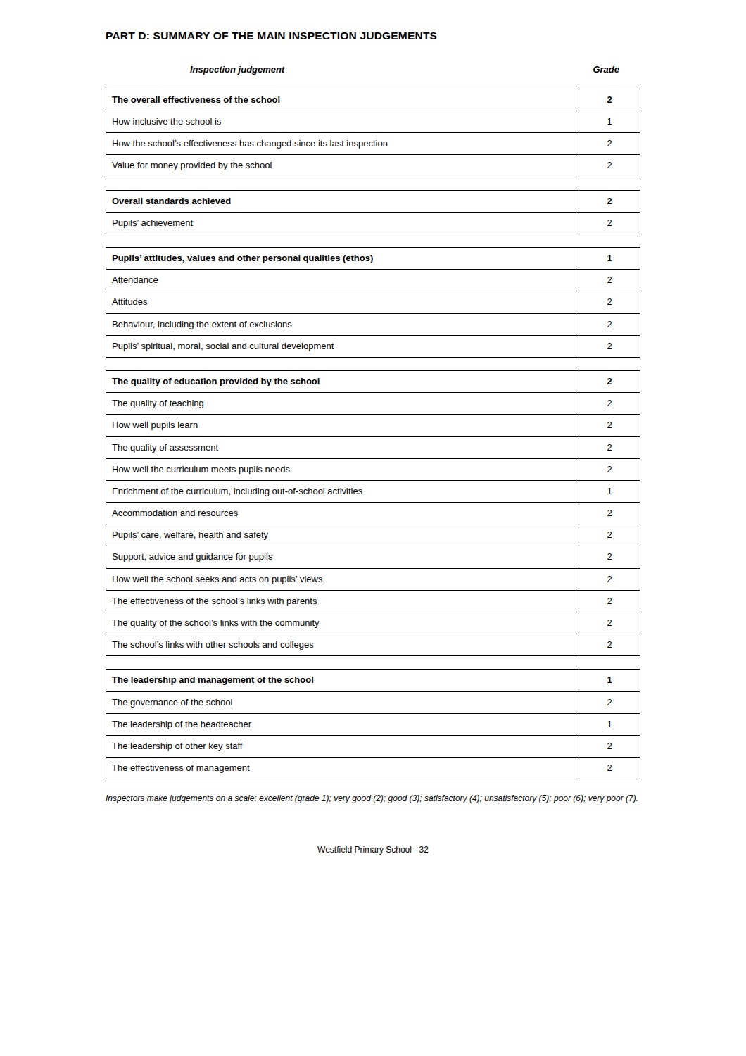PART D: SUMMARY OF THE MAIN INSPECTION JUDGEMENTS
Inspection judgement Grade
| The overall effectiveness of the school | 2 |
| How inclusive the school is | 1 |
| How the school’s effectiveness has changed since its last inspection | 2 |
| Value for money provided by the school | 2 |
| Overall standards achieved | 2 |
| Pupils’ achievement | 2 |
| Pupils’ attitudes, values and other personal qualities (ethos) | 1 |
| Attendance | 2 |
| Attitudes | 2 |
| Behaviour, including the extent of exclusions | 2 |
| Pupils’ spiritual, moral, social and cultural development | 2 |
| The quality of education provided by the school | 2 |
| The quality of teaching | 2 |
| How well pupils learn | 2 |
| The quality of assessment | 2 |
| How well the curriculum meets pupils needs | 2 |
| Enrichment of the curriculum, including out-of-school activities | 1 |
| Accommodation and resources | 2 |
| Pupils’ care, welfare, health and safety | 2 |
| Support, advice and guidance for pupils | 2 |
| How well the school seeks and acts on pupils’ views | 2 |
| The effectiveness of the school’s links with parents | 2 |
| The quality of the school’s links with the community | 2 |
| The school’s links with other schools and colleges | 2 |
| The leadership and management of the school | 1 |
| The governance of the school | 2 |
| The leadership of the headteacher | 1 |
| The leadership of other key staff | 2 |
| The effectiveness of management | 2 |
Inspectors make judgements on a scale: excellent (grade 1); very good (2); good (3); satisfactory (4); unsatisfactory (5); poor (6); very poor (7).
Westfield Primary School - 32